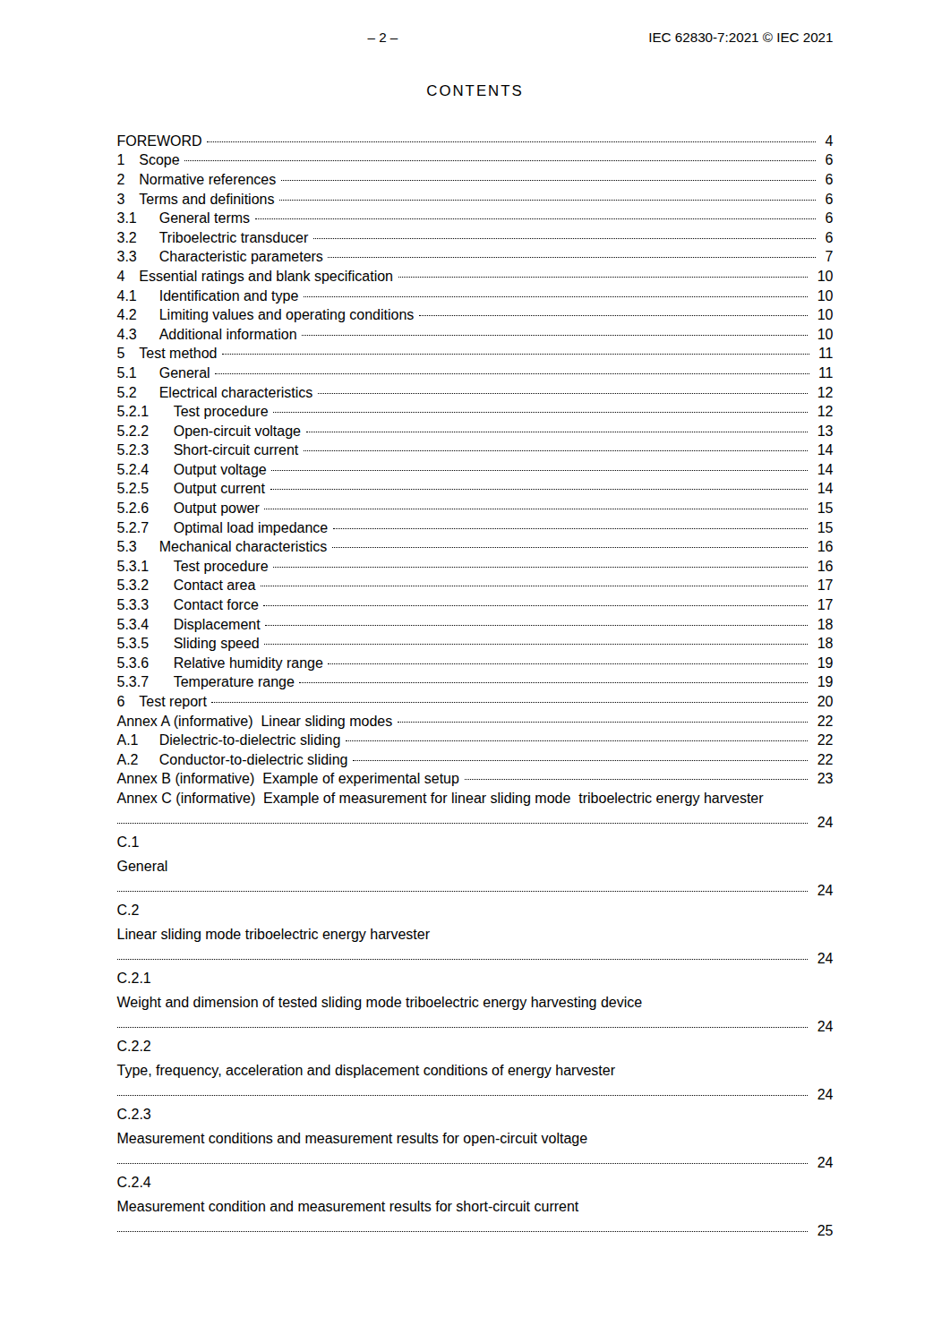– 2 – IEC 62830-7:2021 © IEC 2021
CONTENTS
FOREWORD 4
1 Scope 6
2 Normative references 6
3 Terms and definitions 6
3.1 General terms 6
3.2 Triboelectric transducer 6
3.3 Characteristic parameters 7
4 Essential ratings and blank specification 10
4.1 Identification and type 10
4.2 Limiting values and operating conditions 10
4.3 Additional information 10
5 Test method 11
5.1 General 11
5.2 Electrical characteristics 12
5.2.1 Test procedure 12
5.2.2 Open-circuit voltage 13
5.2.3 Short-circuit current 14
5.2.4 Output voltage 14
5.2.5 Output current 14
5.2.6 Output power 15
5.2.7 Optimal load impedance 15
5.3 Mechanical characteristics 16
5.3.1 Test procedure 16
5.3.2 Contact area 17
5.3.3 Contact force 17
5.3.4 Displacement 18
5.3.5 Sliding speed 18
5.3.6 Relative humidity range 19
5.3.7 Temperature range 19
6 Test report 20
Annex A (informative) Linear sliding modes 22
A.1 Dielectric-to-dielectric sliding 22
A.2 Conductor-to-dielectric sliding 22
Annex B (informative) Example of experimental setup 23
Annex C (informative) Example of measurement for linear sliding mode triboelectric energy harvester 24
C.1 General 24
C.2 Linear sliding mode triboelectric energy harvester 24
C.2.1 Weight and dimension of tested sliding mode triboelectric energy harvesting device 24
C.2.2 Type, frequency, acceleration and displacement conditions of energy harvester 24
C.2.3 Measurement conditions and measurement results for open-circuit voltage 24
C.2.4 Measurement condition and measurement results for short-circuit current 25